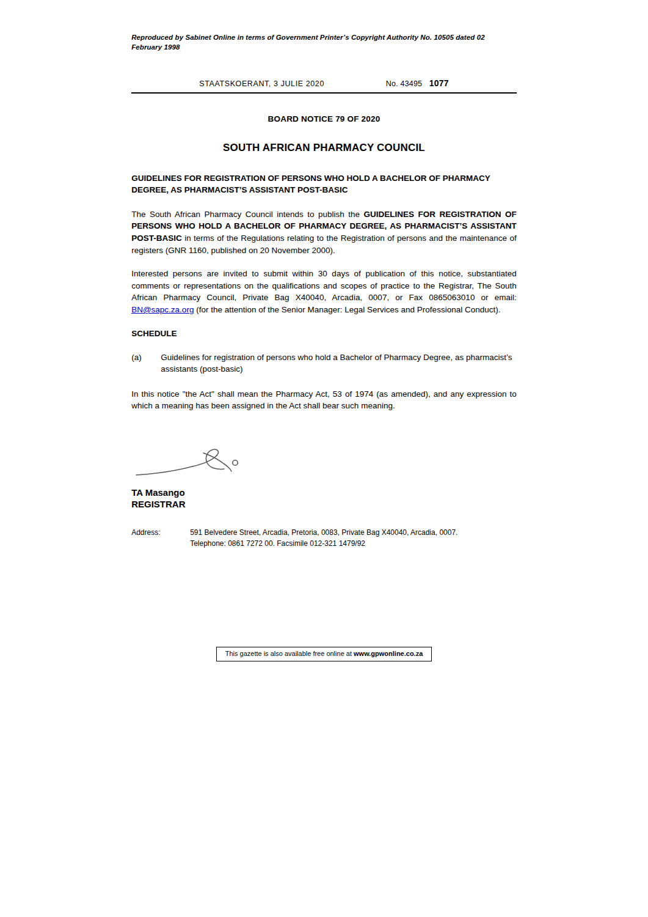Reproduced by Sabinet Online in terms of Government Printer’s Copyright Authority No. 10505 dated 02 February 1998
STAATSKOERANT, 3 JULIE 2020
No. 434951077
BOARD NOTICE 79 OF 2020
SOUTH AFRICAN PHARMACY COUNCIL
GUIDELINES FOR REGISTRATION OF PERSONS WHO HOLD A BACHELOR OF PHARMACY DEGREE, AS PHARMACIST’S ASSISTANT POST-BASIC
The South African Pharmacy Council intends to publish the GUIDELINES FOR REGISTRATION OF PERSONS WHO HOLD A BACHELOR OF PHARMACY DEGREE, AS PHARMACIST’S ASSISTANT POST-BASIC in terms of the Regulations relating to the Registration of persons and the maintenance of registers (GNR 1160, published on 20 November 2000).
Interested persons are invited to submit within 30 days of publication of this notice, substantiated comments or representations on the qualifications and scopes of practice to the Registrar, The South African Pharmacy Council, Private Bag X40040, Arcadia, 0007, or Fax 0865063010 or email: BN@sapc.za.org (for the attention of the Senior Manager: Legal Services and Professional Conduct).
SCHEDULE
(a)
Guidelines for registration of persons who hold a Bachelor of Pharmacy Degree, as pharmacist’s assistants (post-basic)
In this notice "the Act" shall mean the Pharmacy Act, 53 of 1974 (as amended), and any expression to which a meaning has been assigned in the Act shall bear such meaning.
TA Masango
REGISTRAR
Address:
591 Belvedere Street, Arcadia, Pretoria, 0083, Private Bag X40040, Arcadia, 0007.
Telephone: 0861 7272 00. Facsimile 012-321 1479/92
This gazette is also available free online at www.gpwonline.co.za